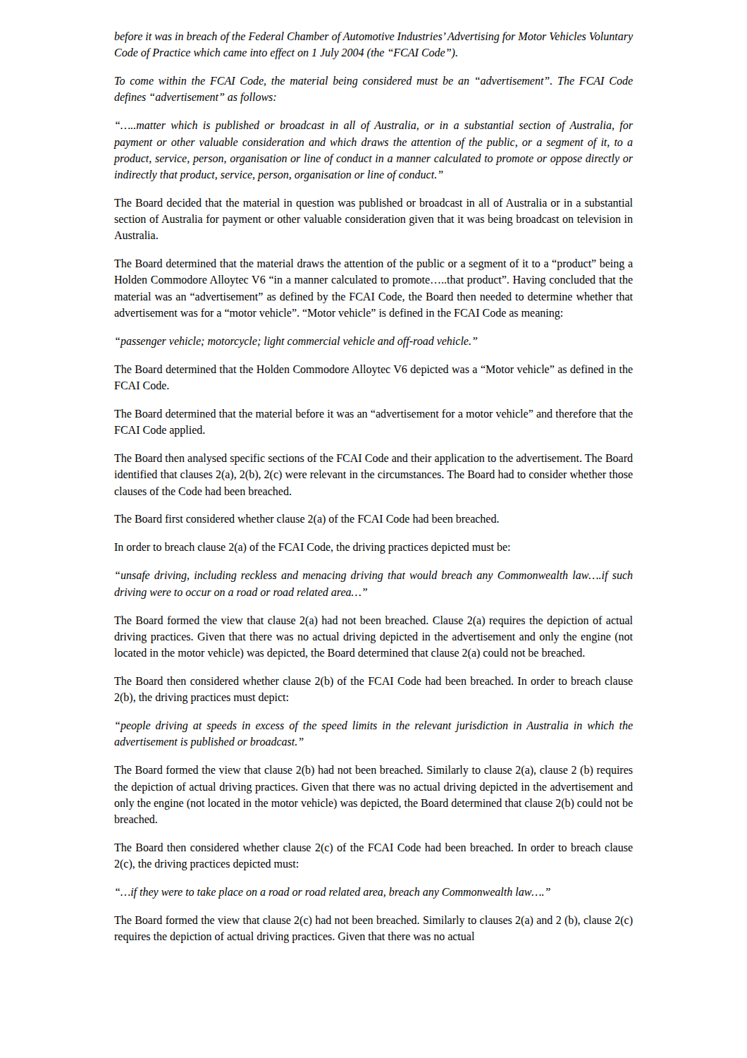before it was in breach of the Federal Chamber of Automotive Industries’ Advertising for Motor Vehicles Voluntary Code of Practice which came into effect on 1 July 2004 (the “FCAI Code”).
To come within the FCAI Code, the material being considered must be an “advertisement”. The FCAI Code defines “advertisement” as follows:
“…..matter which is published or broadcast in all of Australia, or in a substantial section of Australia, for payment or other valuable consideration and which draws the attention of the public, or a segment of it, to a product, service, person, organisation or line of conduct in a manner calculated to promote or oppose directly or indirectly that product, service, person, organisation or line of conduct.”
The Board decided that the material in question was published or broadcast in all of Australia or in a substantial section of Australia for payment or other valuable consideration given that it was being broadcast on television in Australia.
The Board determined that the material draws the attention of the public or a segment of it to a “product” being a Holden Commodore Alloytec V6 “in a manner calculated to promote…..that product”. Having concluded that the material was an “advertisement” as defined by the FCAI Code, the Board then needed to determine whether that advertisement was for a “motor vehicle”. “Motor vehicle” is defined in the FCAI Code as meaning:
“passenger vehicle; motorcycle; light commercial vehicle and off-road vehicle.”
The Board determined that the Holden Commodore Alloytec V6 depicted was a “Motor vehicle” as defined in the FCAI Code.
The Board determined that the material before it was an “advertisement for a motor vehicle” and therefore that the FCAI Code applied.
The Board then analysed specific sections of the FCAI Code and their application to the advertisement. The Board identified that clauses 2(a), 2(b), 2(c) were relevant in the circumstances. The Board had to consider whether those clauses of the Code had been breached.
The Board first considered whether clause 2(a) of the FCAI Code had been breached.
In order to breach clause 2(a) of the FCAI Code, the driving practices depicted must be:
“unsafe driving, including reckless and menacing driving that would breach any Commonwealth law….if such driving were to occur on a road or road related area…”
The Board formed the view that clause 2(a) had not been breached. Clause 2(a) requires the depiction of actual driving practices. Given that there was no actual driving depicted in the advertisement and only the engine (not located in the motor vehicle) was depicted, the Board determined that clause 2(a) could not be breached.
The Board then considered whether clause 2(b) of the FCAI Code had been breached. In order to breach clause 2(b), the driving practices must depict:
“people driving at speeds in excess of the speed limits in the relevant jurisdiction in Australia in which the advertisement is published or broadcast.”
The Board formed the view that clause 2(b) had not been breached. Similarly to clause 2(a), clause 2 (b) requires the depiction of actual driving practices. Given that there was no actual driving depicted in the advertisement and only the engine (not located in the motor vehicle) was depicted, the Board determined that clause 2(b) could not be breached.
The Board then considered whether clause 2(c) of the FCAI Code had been breached. In order to breach clause 2(c), the driving practices depicted must:
“…if they were to take place on a road or road related area, breach any Commonwealth law….”
The Board formed the view that clause 2(c) had not been breached. Similarly to clauses 2(a) and 2 (b), clause 2(c) requires the depiction of actual driving practices. Given that there was no actual